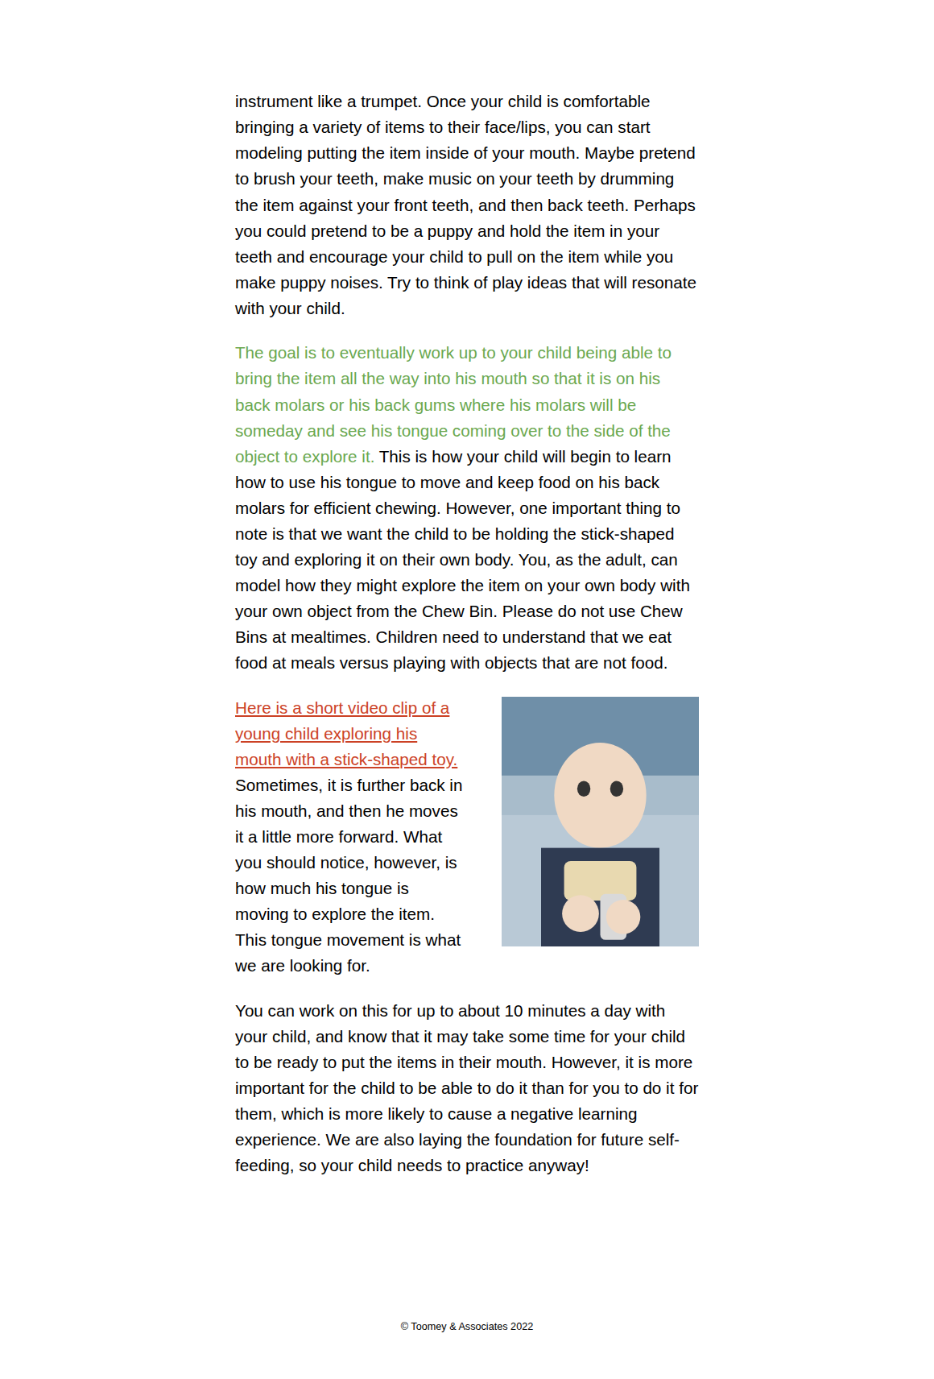instrument like a trumpet. Once your child is comfortable bringing a variety of items to their face/lips, you can start modeling putting the item inside of your mouth. Maybe pretend to brush your teeth, make music on your teeth by drumming the item against your front teeth, and then back teeth. Perhaps you could pretend to be a puppy and hold the item in your teeth and encourage your child to pull on the item while you make puppy noises. Try to think of play ideas that will resonate with your child.
The goal is to eventually work up to your child being able to bring the item all the way into his mouth so that it is on his back molars or his back gums where his molars will be someday and see his tongue coming over to the side of the object to explore it. This is how your child will begin to learn how to use his tongue to move and keep food on his back molars for efficient chewing. However, one important thing to note is that we want the child to be holding the stick-shaped toy and exploring it on their own body. You, as the adult, can model how they might explore the item on your own body with your own object from the Chew Bin. Please do not use Chew Bins at mealtimes. Children need to understand that we eat food at meals versus playing with objects that are not food.
Here is a short video clip of a young child exploring his mouth with a stick-shaped toy. Sometimes, it is further back in his mouth, and then he moves it a little more forward. What you should notice, however, is how much his tongue is moving to explore the item. This tongue movement is what we are looking for.
You can work on this for up to about 10 minutes a day with your child, and know that it may take some time for your child to be ready to put the items in their mouth. However, it is more important for the child to be able to do it than for you to do it for them, which is more likely to cause a negative learning experience. We are also laying the foundation for future self-feeding, so your child needs to practice anyway!
© Toomey & Associates 2022